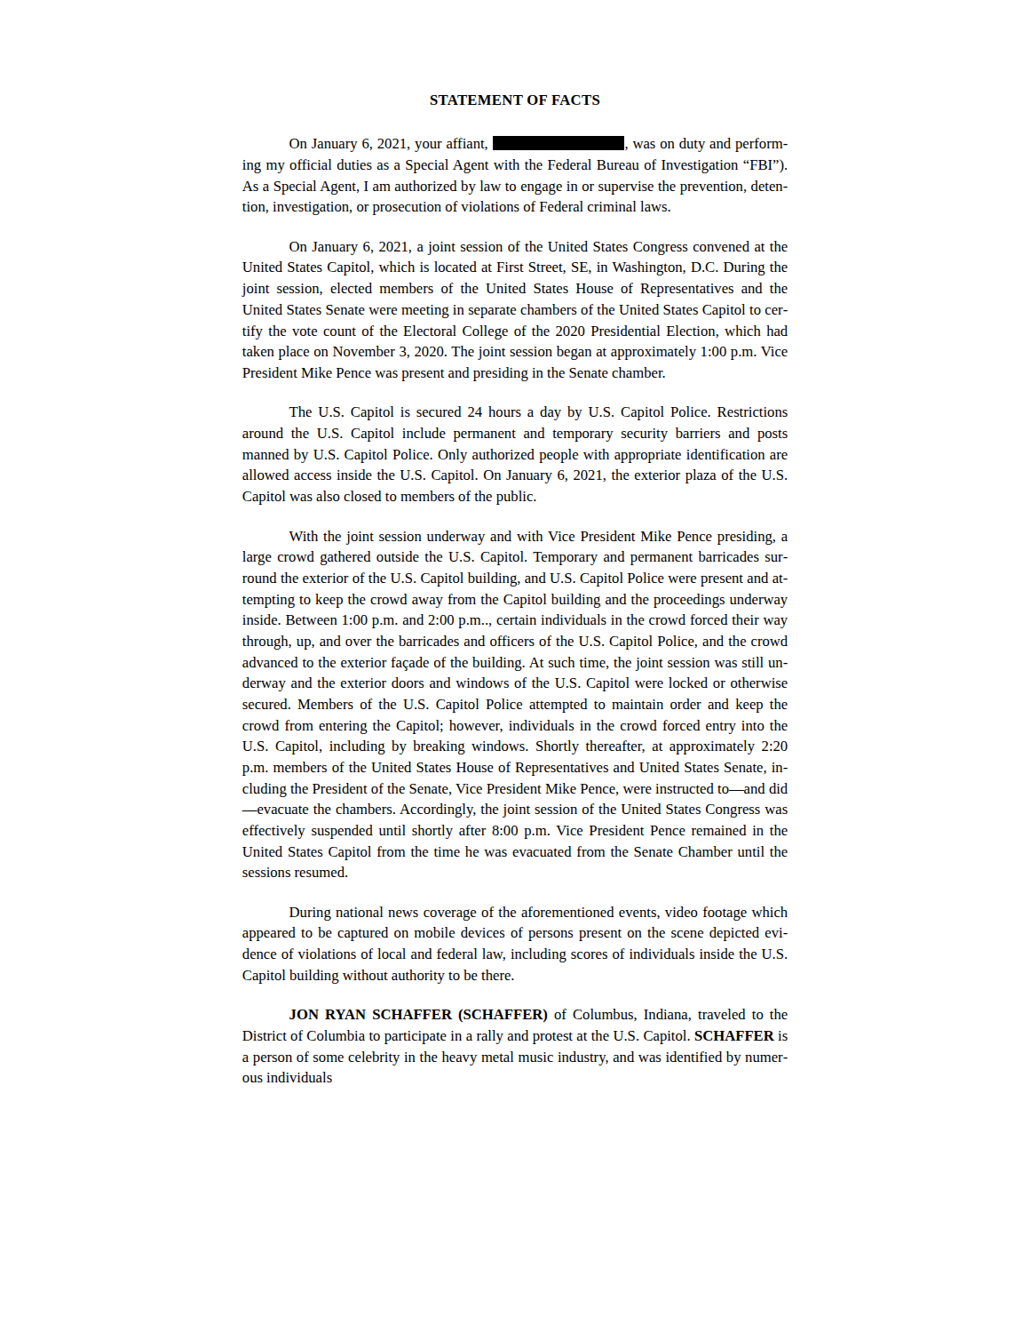STATEMENT OF FACTS
On January 6, 2021, your affiant, , was on duty and performing my official duties as a Special Agent with the Federal Bureau of Investigation “FBI”). As a Special Agent, I am authorized by law to engage in or supervise the prevention, detention, investigation, or prosecution of violations of Federal criminal laws.
On January 6, 2021, a joint session of the United States Congress convened at the United States Capitol, which is located at First Street, SE, in Washington, D.C. During the joint session, elected members of the United States House of Representatives and the United States Senate were meeting in separate chambers of the United States Capitol to certify the vote count of the Electoral College of the 2020 Presidential Election, which had taken place on November 3, 2020. The joint session began at approximately 1:00 p.m. Vice President Mike Pence was present and presiding in the Senate chamber.
The U.S. Capitol is secured 24 hours a day by U.S. Capitol Police. Restrictions around the U.S. Capitol include permanent and temporary security barriers and posts manned by U.S. Capitol Police. Only authorized people with appropriate identification are allowed access inside the U.S. Capitol. On January 6, 2021, the exterior plaza of the U.S. Capitol was also closed to members of the public.
With the joint session underway and with Vice President Mike Pence presiding, a large crowd gathered outside the U.S. Capitol. Temporary and permanent barricades surround the exterior of the U.S. Capitol building, and U.S. Capitol Police were present and attempting to keep the crowd away from the Capitol building and the proceedings underway inside. Between 1:00 p.m. and 2:00 p.m.., certain individuals in the crowd forced their way through, up, and over the barricades and officers of the U.S. Capitol Police, and the crowd advanced to the exterior façade of the building. At such time, the joint session was still underway and the exterior doors and windows of the U.S. Capitol were locked or otherwise secured. Members of the U.S. Capitol Police attempted to maintain order and keep the crowd from entering the Capitol; however, individuals in the crowd forced entry into the U.S. Capitol, including by breaking windows. Shortly thereafter, at approximately 2:20 p.m. members of the United States House of Representatives and United States Senate, including the President of the Senate, Vice President Mike Pence, were instructed to—and did—evacuate the chambers. Accordingly, the joint session of the United States Congress was effectively suspended until shortly after 8:00 p.m. Vice President Pence remained in the United States Capitol from the time he was evacuated from the Senate Chamber until the sessions resumed.
During national news coverage of the aforementioned events, video footage which appeared to be captured on mobile devices of persons present on the scene depicted evidence of violations of local and federal law, including scores of individuals inside the U.S. Capitol building without authority to be there.
JON RYAN SCHAFFER (SCHAFFER) of Columbus, Indiana, traveled to the District of Columbia to participate in a rally and protest at the U.S. Capitol. SCHAFFER is a person of some celebrity in the heavy metal music industry, and was identified by numerous individuals